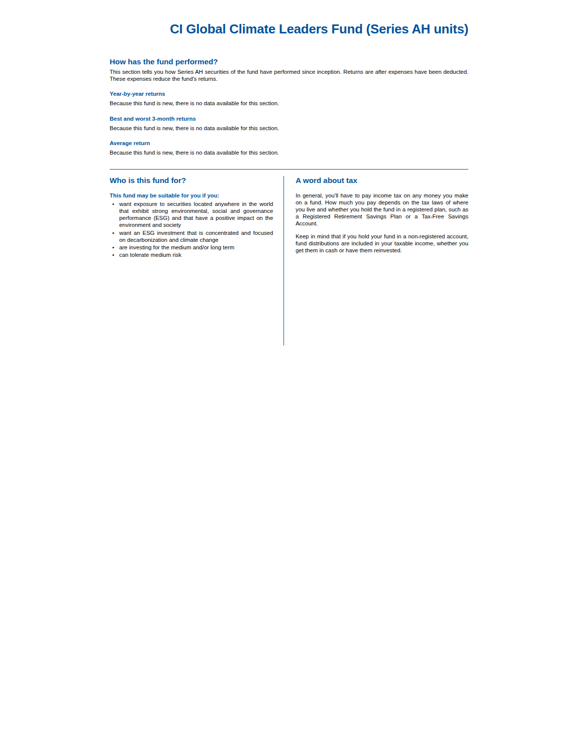CI Global Climate Leaders Fund (Series AH units)
How has the fund performed?
This section tells you how Series AH securities of the fund have performed since inception. Returns are after expenses have been deducted. These expenses reduce the fund's returns.
Year-by-year returns
Because this fund is new, there is no data available for this section.
Best and worst 3-month returns
Because this fund is new, there is no data available for this section.
Average return
Because this fund is new, there is no data available for this section.
Who is this fund for?
This fund may be suitable for you if you:
want exposure to securities located anywhere in the world that exhibit strong environmental, social and governance performance (ESG) and that have a positive impact on the environment and society
want an ESG investment that is concentrated and focused on decarbonization and climate change
are investing for the medium and/or long term
can tolerate medium risk
A word about tax
In general, you'll have to pay income tax on any money you make on a fund. How much you pay depends on the tax laws of where you live and whether you hold the fund in a registered plan, such as a Registered Retirement Savings Plan or a Tax-Free Savings Account.
Keep in mind that if you hold your fund in a non-registered account, fund distributions are included in your taxable income, whether you get them in cash or have them reinvested.